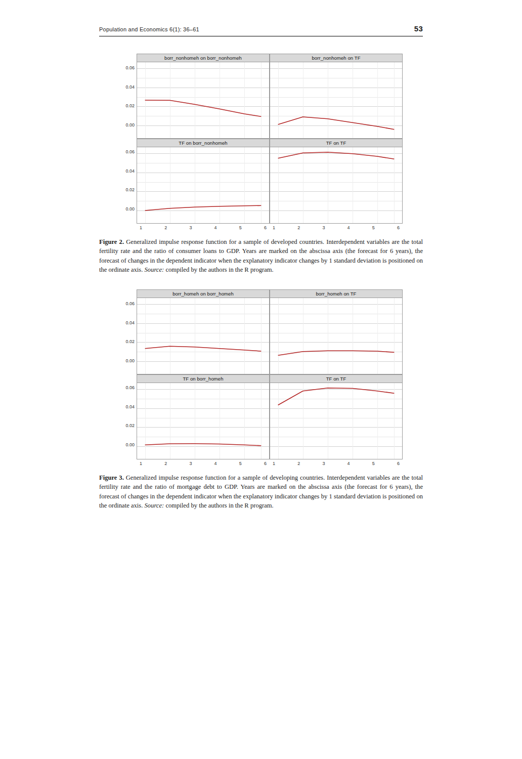Population and Economics 6(1): 36–61
53
0.06 0.04 0.02 0.00 0.06 0.04 0.02 0.00
borr_nonhomeh on borr_nonhomeh
borr_nonhomeh on TF
TF on borr_nonhomeh
TF on TF
123456
123456
Figure 2. Generalized impulse response function for a sample of developed countries. Interdependent variables are the total fertility rate and the ratio of consumer loans to GDP. Years are marked on the abscissa axis (the forecast for 6 years), the forecast of changes in the dependent indicator when the explanatory indicator changes by 1 standard deviation is positioned on the ordinate axis. Source: compiled by the authors in the R program.
0.06 0.04 0.02 0.00 0.06 0.04 0.02 0.00
borr_homeh on borr_homeh
borr_homeh on TF
TF on borr_homeh
TF on TF
123456
123456
Figure 3. Generalized impulse response function for a sample of developing countries. Interdependent variables are the total fertility rate and the ratio of mortgage debt to GDP. Years are marked on the abscissa axis (the forecast for 6 years), the forecast of changes in the dependent indicator when the explanatory indicator changes by 1 standard deviation is positioned on the ordinate axis. Source: compiled by the authors in the R program.